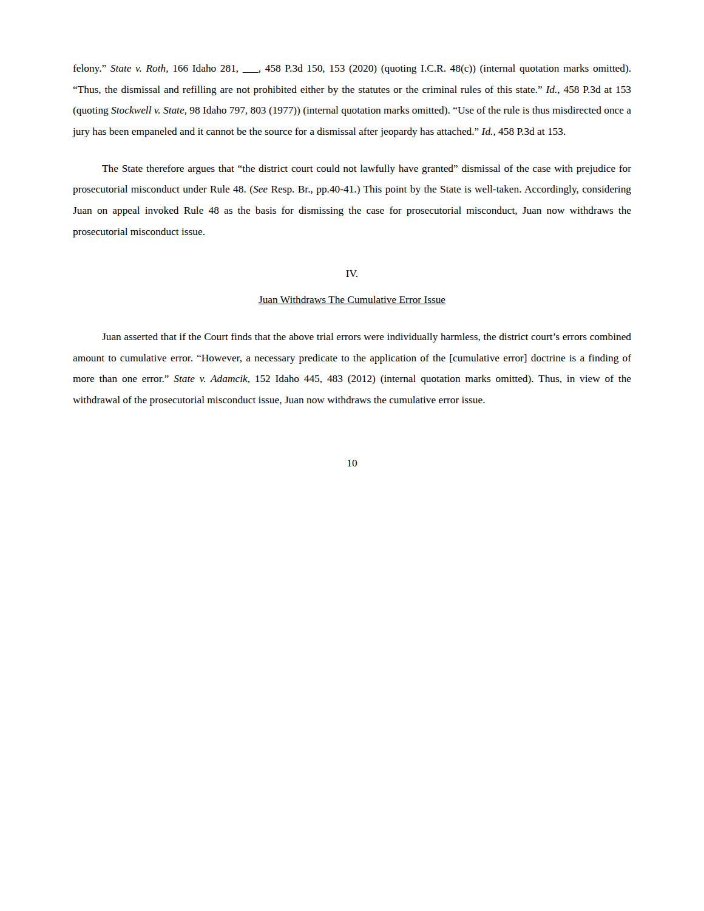felony.” State v. Roth, 166 Idaho 281, ___, 458 P.3d 150, 153 (2020) (quoting I.C.R. 48(c)) (internal quotation marks omitted). “Thus, the dismissal and refilling are not prohibited either by the statutes or the criminal rules of this state.” Id., 458 P.3d at 153 (quoting Stockwell v. State, 98 Idaho 797, 803 (1977)) (internal quotation marks omitted). “Use of the rule is thus misdirected once a jury has been empaneled and it cannot be the source for a dismissal after jeopardy has attached.” Id., 458 P.3d at 153.
The State therefore argues that “the district court could not lawfully have granted” dismissal of the case with prejudice for prosecutorial misconduct under Rule 48. (See Resp. Br., pp.40-41.) This point by the State is well-taken. Accordingly, considering Juan on appeal invoked Rule 48 as the basis for dismissing the case for prosecutorial misconduct, Juan now withdraws the prosecutorial misconduct issue.
IV.
Juan Withdraws The Cumulative Error Issue
Juan asserted that if the Court finds that the above trial errors were individually harmless, the district court’s errors combined amount to cumulative error. “However, a necessary predicate to the application of the [cumulative error] doctrine is a finding of more than one error.” State v. Adamcik, 152 Idaho 445, 483 (2012) (internal quotation marks omitted). Thus, in view of the withdrawal of the prosecutorial misconduct issue, Juan now withdraws the cumulative error issue.
10